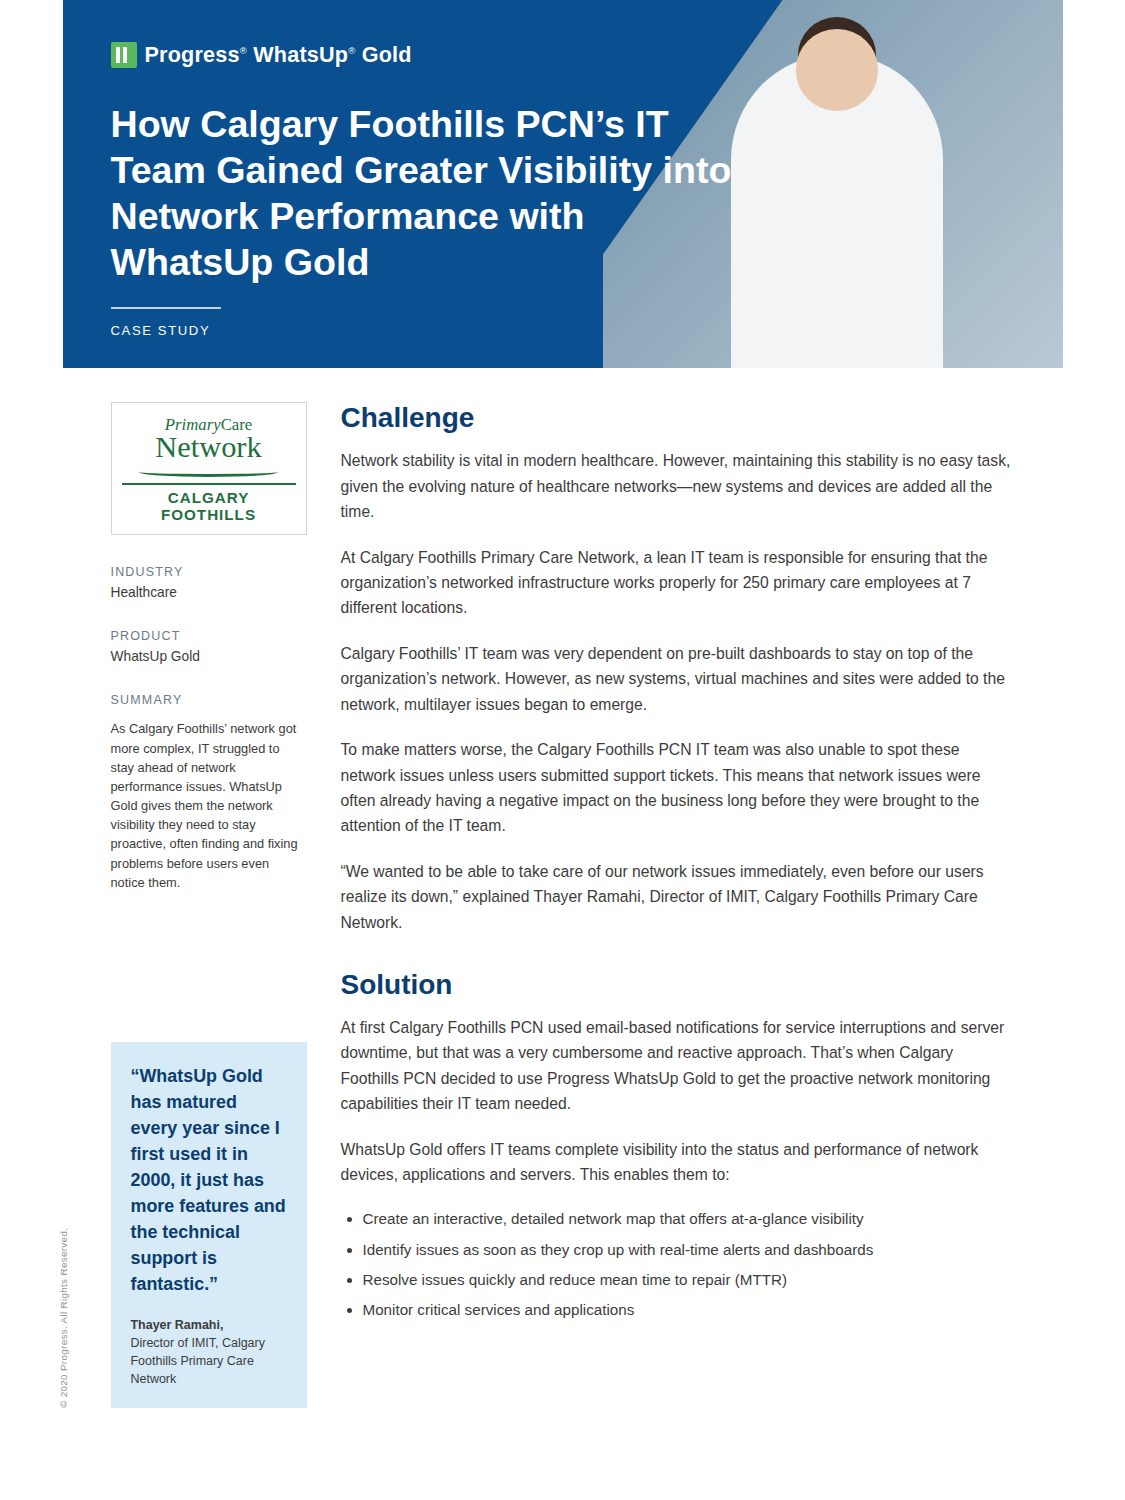Progress® WhatsUp® Gold
How Calgary Foothills PCN’s IT Team Gained Greater Visibility into Network Performance with WhatsUp Gold
Case Study
Primary Care
Network
CALGARY FOOTHILLS
Industry
Healthcare
Product
WhatsUp Gold
Summary
As Calgary Foothills’ network got more complex, IT struggled to stay ahead of network performance issues. WhatsUp Gold gives them the network visibility they need to stay proactive, often finding and fixing problems before users even notice them.
“WhatsUp Gold has matured every year since I first used it in 2000, it just has more features and the technical support is fantastic.”
Thayer Ramahi, Director of IMIT, Calgary Foothills Primary Care Network
Challenge
Network stability is vital in modern healthcare. However, maintaining this stability is no easy task, given the evolving nature of healthcare networks—new systems and devices are added all the time.
At Calgary Foothills Primary Care Network, a lean IT team is responsible for ensuring that the organization’s networked infrastructure works properly for 250 primary care employees at 7 different locations.
Calgary Foothills’ IT team was very dependent on pre-built dashboards to stay on top of the organization’s network. However, as new systems, virtual machines and sites were added to the network, multilayer issues began to emerge.
To make matters worse, the Calgary Foothills PCN IT team was also unable to spot these network issues unless users submitted support tickets. This means that network issues were often already having a negative impact on the business long before they were brought to the attention of the IT team.
“We wanted to be able to take care of our network issues immediately, even before our users realize its down,” explained Thayer Ramahi, Director of IMIT, Calgary Foothills Primary Care Network.
Solution
At first Calgary Foothills PCN used email-based notifications for service interruptions and server downtime, but that was a very cumbersome and reactive approach. That’s when Calgary Foothills PCN decided to use Progress WhatsUp Gold to get the proactive network monitoring capabilities their IT team needed.
WhatsUp Gold offers IT teams complete visibility into the status and performance of network devices, applications and servers. This enables them to:
Create an interactive, detailed network map that offers at-a-glance visibility
Identify issues as soon as they crop up with real-time alerts and dashboards
Resolve issues quickly and reduce mean time to repair (MTTR)
Monitor critical services and applications
© 2020 Progress. All Rights Reserved.